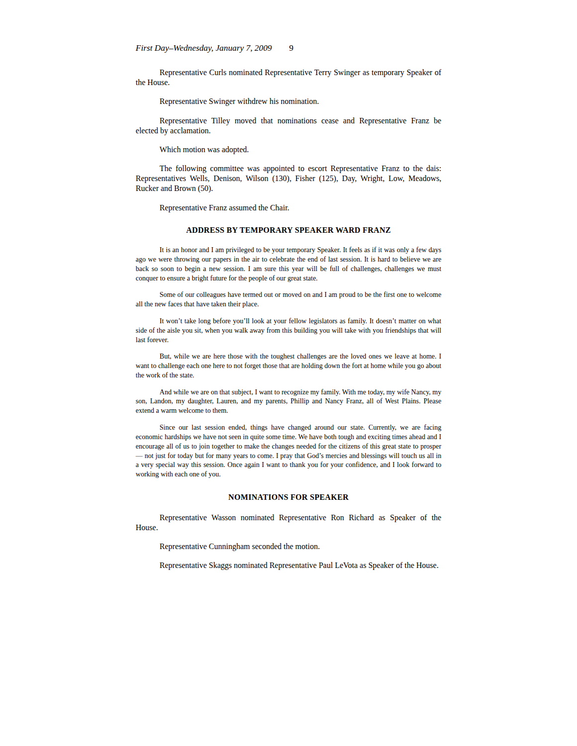First Day–Wednesday, January 7, 2009 9
Representative Curls nominated Representative Terry Swinger as temporary Speaker of the House.
Representative Swinger withdrew his nomination.
Representative Tilley moved that nominations cease and Representative Franz be elected by acclamation.
Which motion was adopted.
The following committee was appointed to escort Representative Franz to the dais: Representatives Wells, Denison, Wilson (130), Fisher (125), Day, Wright, Low, Meadows, Rucker and Brown (50).
Representative Franz assumed the Chair.
ADDRESS BY TEMPORARY SPEAKER WARD FRANZ
It is an honor and I am privileged to be your temporary Speaker. It feels as if it was only a few days ago we were throwing our papers in the air to celebrate the end of last session. It is hard to believe we are back so soon to begin a new session. I am sure this year will be full of challenges, challenges we must conquer to ensure a bright future for the people of our great state.
Some of our colleagues have termed out or moved on and I am proud to be the first one to welcome all the new faces that have taken their place.
It won’t take long before you’ll look at your fellow legislators as family. It doesn’t matter on what side of the aisle you sit, when you walk away from this building you will take with you friendships that will last forever.
But, while we are here those with the toughest challenges are the loved ones we leave at home. I want to challenge each one here to not forget those that are holding down the fort at home while you go about the work of the state.
And while we are on that subject, I want to recognize my family. With me today, my wife Nancy, my son, Landon, my daughter, Lauren, and my parents, Phillip and Nancy Franz, all of West Plains. Please extend a warm welcome to them.
Since our last session ended, things have changed around our state. Currently, we are facing economic hardships we have not seen in quite some time. We have both tough and exciting times ahead and I encourage all of us to join together to make the changes needed for the citizens of this great state to prosper — not just for today but for many years to come. I pray that God’s mercies and blessings will touch us all in a very special way this session. Once again I want to thank you for your confidence, and I look forward to working with each one of you.
NOMINATIONS FOR SPEAKER
Representative Wasson nominated Representative Ron Richard as Speaker of the House.
Representative Cunningham seconded the motion.
Representative Skaggs nominated Representative Paul LeVota as Speaker of the House.